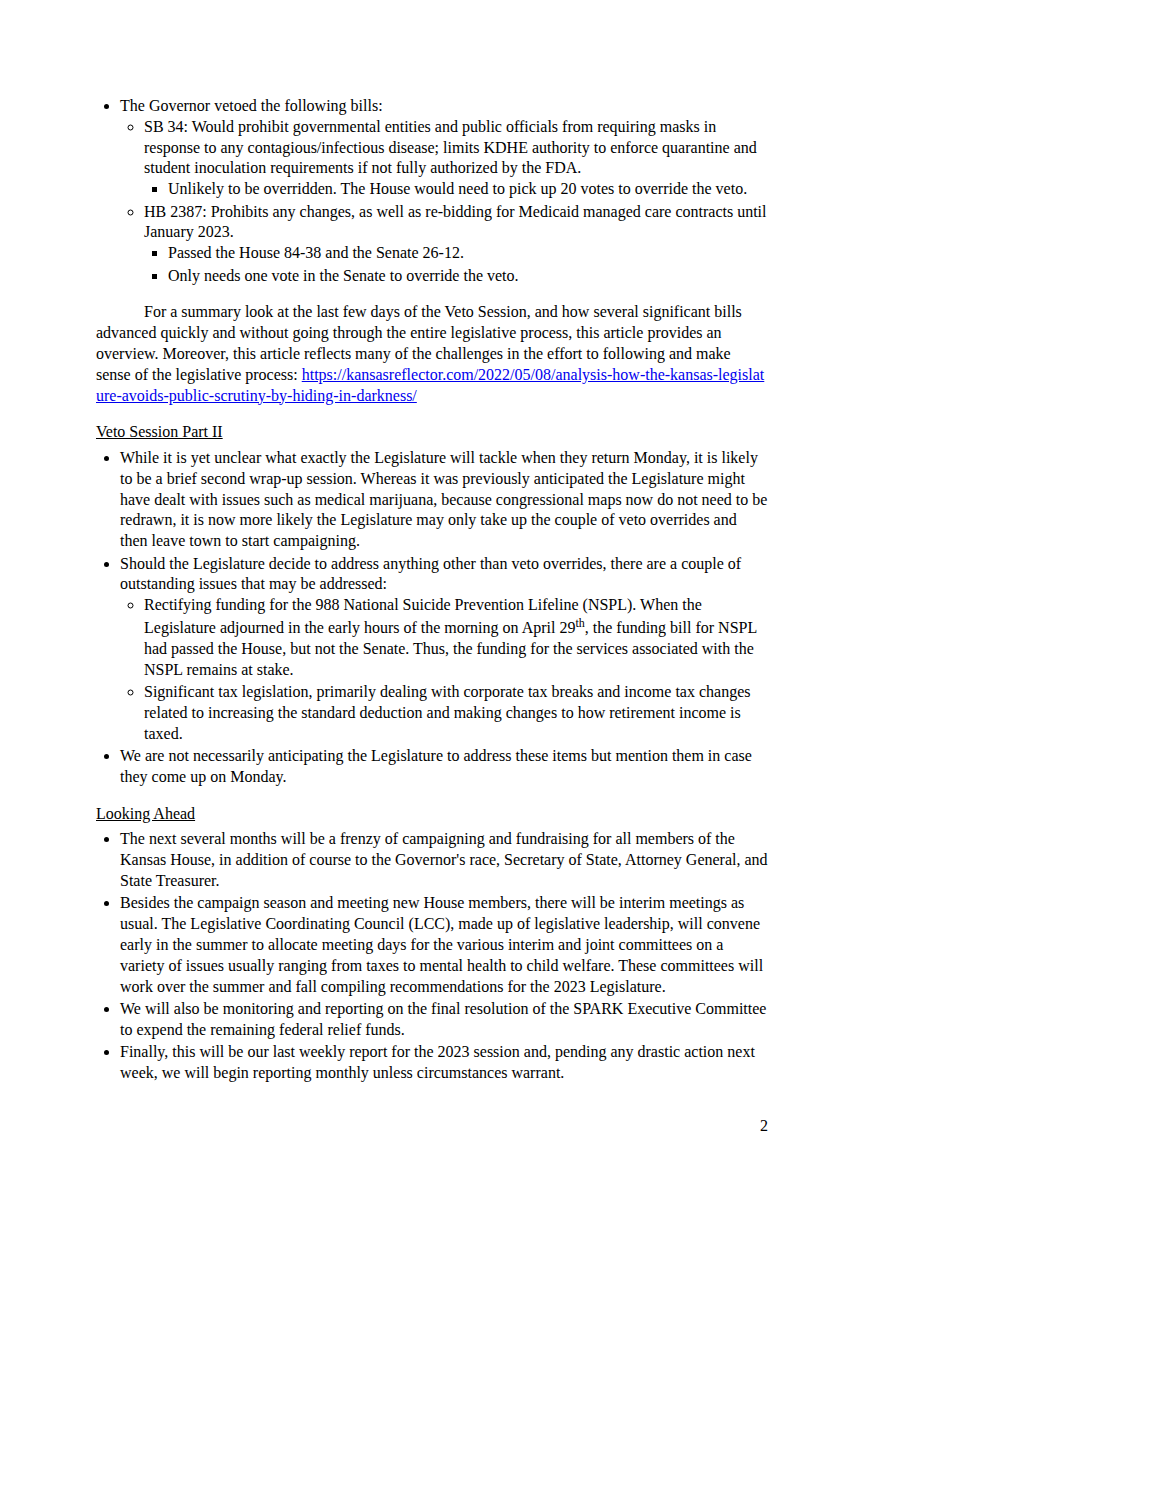The Governor vetoed the following bills:
SB 34: Would prohibit governmental entities and public officials from requiring masks in response to any contagious/infectious disease; limits KDHE authority to enforce quarantine and student inoculation requirements if not fully authorized by the FDA.
Unlikely to be overridden. The House would need to pick up 20 votes to override the veto.
HB 2387: Prohibits any changes, as well as re-bidding for Medicaid managed care contracts until January 2023.
Passed the House 84-38 and the Senate 26-12.
Only needs one vote in the Senate to override the veto.
For a summary look at the last few days of the Veto Session, and how several significant bills advanced quickly and without going through the entire legislative process, this article provides an overview. Moreover, this article reflects many of the challenges in the effort to following and make sense of the legislative process: https://kansasreflector.com/2022/05/08/analysis-how-the-kansas-legislature-avoids-public-scrutiny-by-hiding-in-darkness/
Veto Session Part II
While it is yet unclear what exactly the Legislature will tackle when they return Monday, it is likely to be a brief second wrap-up session. Whereas it was previously anticipated the Legislature might have dealt with issues such as medical marijuana, because congressional maps now do not need to be redrawn, it is now more likely the Legislature may only take up the couple of veto overrides and then leave town to start campaigning.
Should the Legislature decide to address anything other than veto overrides, there are a couple of outstanding issues that may be addressed:
Rectifying funding for the 988 National Suicide Prevention Lifeline (NSPL). When the Legislature adjourned in the early hours of the morning on April 29th, the funding bill for NSPL had passed the House, but not the Senate. Thus, the funding for the services associated with the NSPL remains at stake.
Significant tax legislation, primarily dealing with corporate tax breaks and income tax changes related to increasing the standard deduction and making changes to how retirement income is taxed.
We are not necessarily anticipating the Legislature to address these items but mention them in case they come up on Monday.
Looking Ahead
The next several months will be a frenzy of campaigning and fundraising for all members of the Kansas House, in addition of course to the Governor's race, Secretary of State, Attorney General, and State Treasurer.
Besides the campaign season and meeting new House members, there will be interim meetings as usual. The Legislative Coordinating Council (LCC), made up of legislative leadership, will convene early in the summer to allocate meeting days for the various interim and joint committees on a variety of issues usually ranging from taxes to mental health to child welfare. These committees will work over the summer and fall compiling recommendations for the 2023 Legislature.
We will also be monitoring and reporting on the final resolution of the SPARK Executive Committee to expend the remaining federal relief funds.
Finally, this will be our last weekly report for the 2023 session and, pending any drastic action next week, we will begin reporting monthly unless circumstances warrant.
2